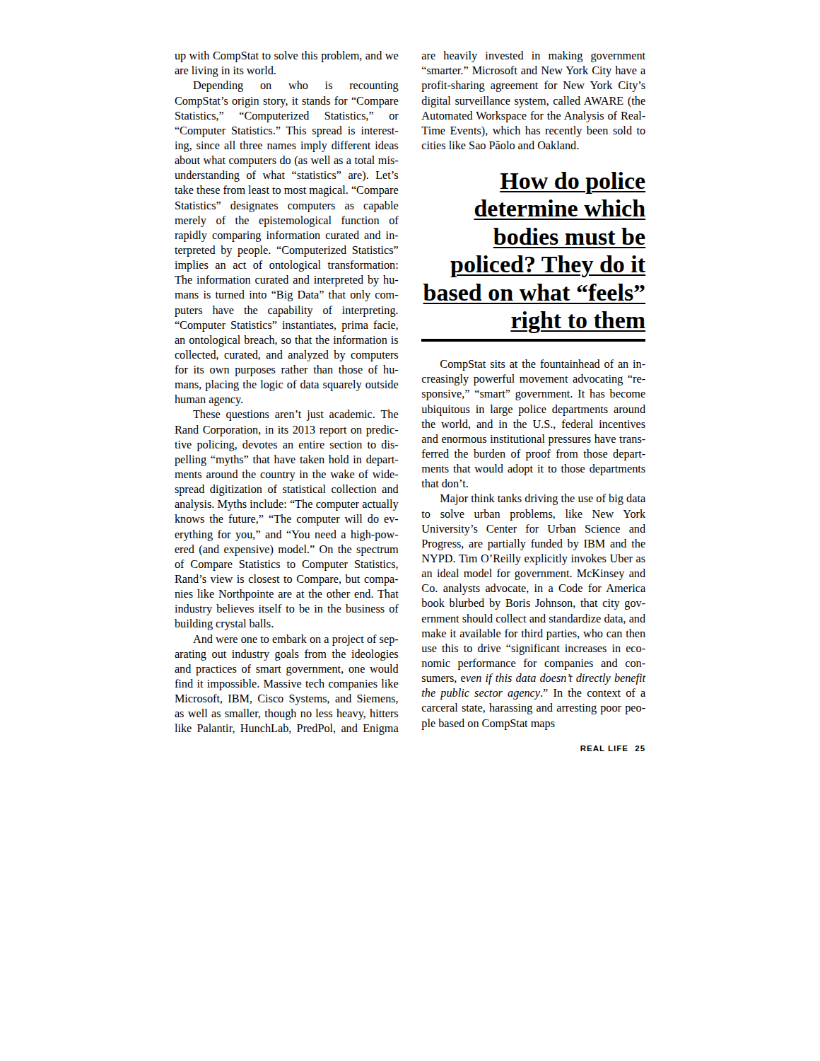up with CompStat to solve this problem, and we are living in its world.
Depending on who is recounting CompStat’s origin story, it stands for “Compare Statistics,” “Computerized Statistics,” or “Computer Statistics.” This spread is interesting, since all three names imply different ideas about what computers do (as well as a total misunderstanding of what “statistics” are). Let’s take these from least to most magical. “Compare Statistics” designates computers as capable merely of the epistemological function of rapidly comparing information curated and interpreted by people. “Computerized Statistics” implies an act of ontological transformation: The information curated and interpreted by humans is turned into “Big Data” that only computers have the capability of interpreting. “Computer Statistics” instantiates, prima facie, an ontological breach, so that the information is collected, curated, and analyzed by computers for its own purposes rather than those of humans, placing the logic of data squarely outside human agency.
These questions aren’t just academic. The Rand Corporation, in its 2013 report on predictive policing, devotes an entire section to dispelling “myths” that have taken hold in departments around the country in the wake of widespread digitization of statistical collection and analysis. Myths include: “The computer actually knows the future,” “The computer will do everything for you,” and “You need a high-powered (and expensive) model.” On the spectrum of Compare Statistics to Computer Statistics, Rand’s view is closest to Compare, but companies like Northpointe are at the other end. That industry believes itself to be in the business of building crystal balls.
And were one to embark on a project of separating out industry goals from the ideologies and practices of smart government, one would find it impossible. Massive tech companies like Microsoft, IBM, Cisco Systems, and Siemens, as well as smaller, though no less heavy, hitters like Palantir, HunchLab, PredPol, and Enigma are heavily invested in making government “smarter.” Microsoft and New York City have a profit-sharing agreement for New York City’s digital surveillance system, called AWARE (the Automated Workspace for the Analysis of Real-Time Events), which has recently been sold to cities like Sao Pãolo and Oakland.
How do police determine which bodies must be policed? They do it based on what “feels” right to them
CompStat sits at the fountainhead of an increasingly powerful movement advocating “responsive,” “smart” government. It has become ubiquitous in large police departments around the world, and in the U.S., federal incentives and enormous institutional pressures have transferred the burden of proof from those departments that would adopt it to those departments that don’t.
Major think tanks driving the use of big data to solve urban problems, like New York University’s Center for Urban Science and Progress, are partially funded by IBM and the NYPD. Tim O’Reilly explicitly invokes Uber as an ideal model for government. McKinsey and Co. analysts advocate, in a Code for America book blurbed by Boris Johnson, that city government should collect and standardize data, and make it available for third parties, who can then use this to drive “significant increases in economic performance for companies and consumers, even if this data doesn’t directly benefit the public sector agency.” In the context of a carceral state, harassing and arresting poor people based on CompStat maps
REAL LIFE 25